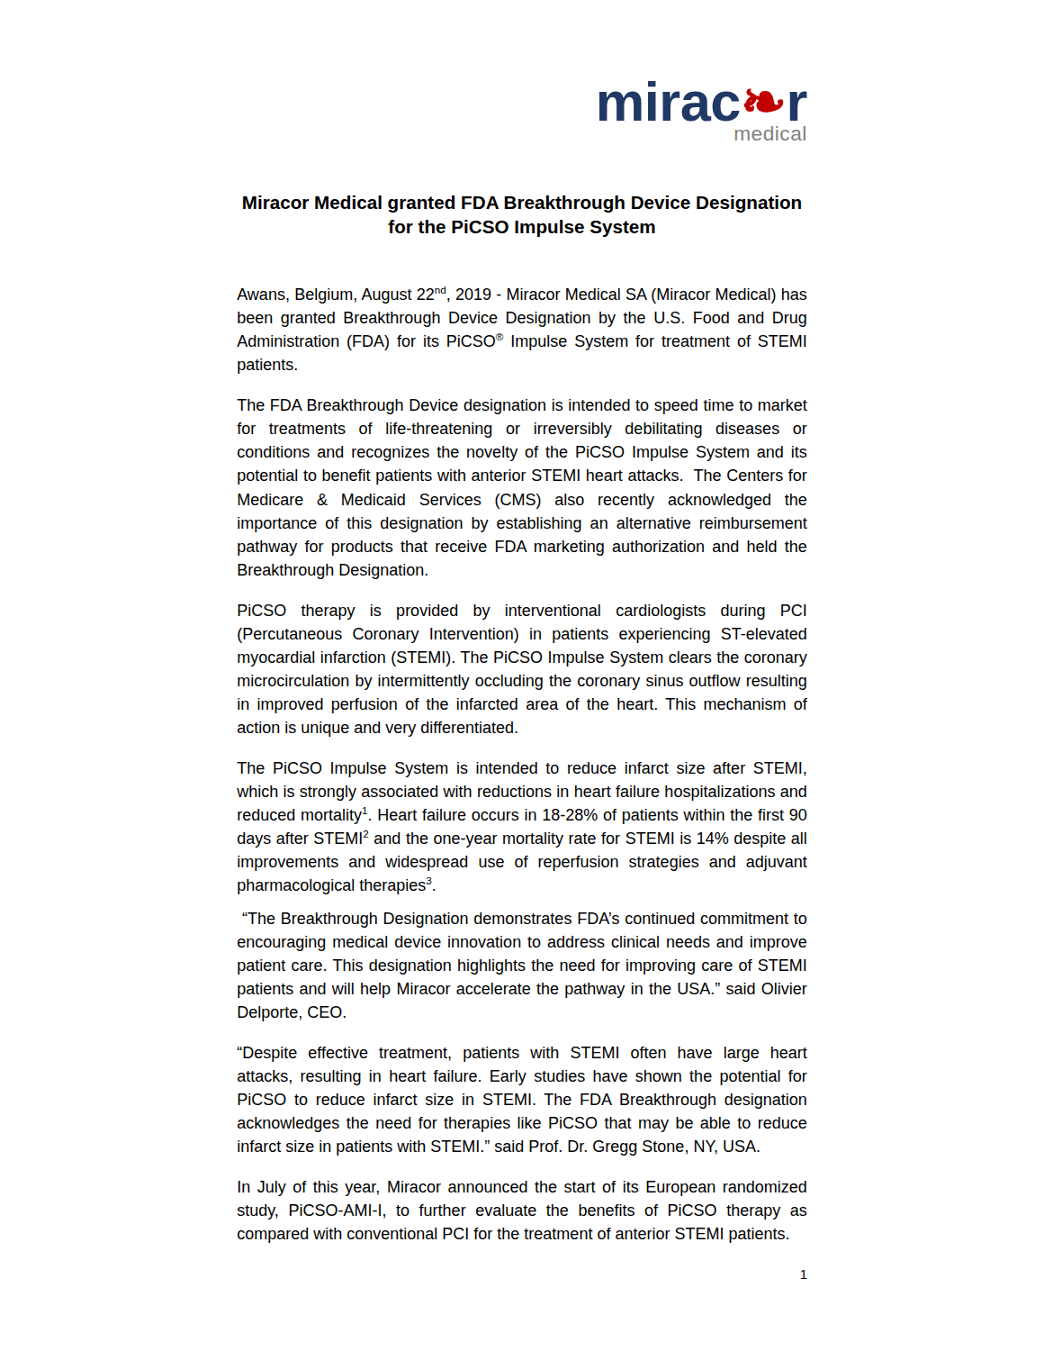mirac❧r
medical
Miracor Medical granted FDA Breakthrough Device Designation
for the PiCSO Impulse System
Awans, Belgium, August 22nd, 2019 - Miracor Medical SA (Miracor Medical) has been granted Breakthrough Device Designation by the U.S. Food and Drug Administration (FDA) for its PiCSO® Impulse System for treatment of STEMI patients.
The FDA Breakthrough Device designation is intended to speed time to market for treatments of life-threatening or irreversibly debilitating diseases or conditions and recognizes the novelty of the PiCSO Impulse System and its potential to benefit patients with anterior STEMI heart attacks. The Centers for Medicare & Medicaid Services (CMS) also recently acknowledged the importance of this designation by establishing an alternative reimbursement pathway for products that receive FDA marketing authorization and held the Breakthrough Designation.
PiCSO therapy is provided by interventional cardiologists during PCI (Percutaneous Coronary Intervention) in patients experiencing ST-elevated myocardial infarction (STEMI). The PiCSO Impulse System clears the coronary microcirculation by intermittently occluding the coronary sinus outflow resulting in improved perfusion of the infarcted area of the heart. This mechanism of action is unique and very differentiated.
The PiCSO Impulse System is intended to reduce infarct size after STEMI, which is strongly associated with reductions in heart failure hospitalizations and reduced mortality1. Heart failure occurs in 18-28% of patients within the first 90 days after STEMI2 and the one-year mortality rate for STEMI is 14% despite all improvements and widespread use of reperfusion strategies and adjuvant pharmacological therapies3.
“The Breakthrough Designation demonstrates FDA’s continued commitment to encouraging medical device innovation to address clinical needs and improve patient care. This designation highlights the need for improving care of STEMI patients and will help Miracor accelerate the pathway in the USA.” said Olivier Delporte, CEO.
“Despite effective treatment, patients with STEMI often have large heart attacks, resulting in heart failure. Early studies have shown the potential for PiCSO to reduce infarct size in STEMI. The FDA Breakthrough designation acknowledges the need for therapies like PiCSO that may be able to reduce infarct size in patients with STEMI.” said Prof. Dr. Gregg Stone, NY, USA.
In July of this year, Miracor announced the start of its European randomized study, PiCSO-AMI-I, to further evaluate the benefits of PiCSO therapy as compared with conventional PCI for the treatment of anterior STEMI patients.
1